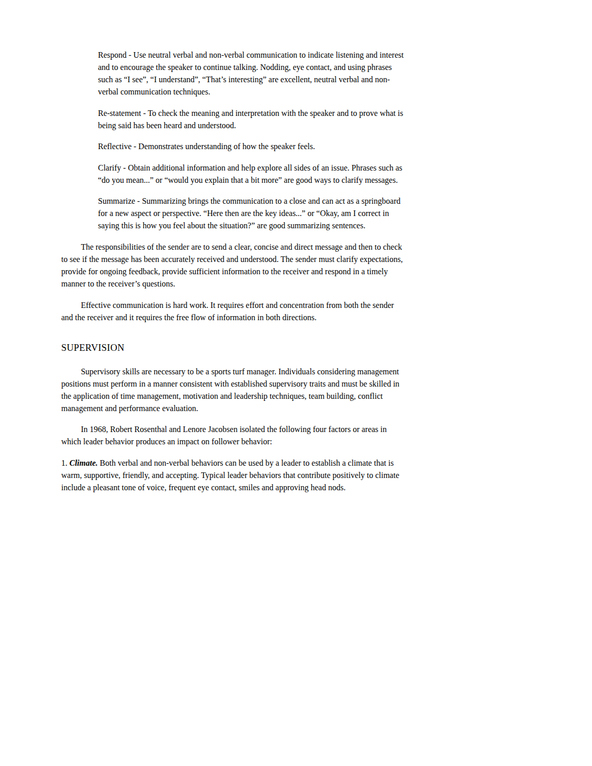Respond - Use neutral verbal and non-verbal communication to indicate listening and interest and to encourage the speaker to continue talking. Nodding, eye contact, and using phrases such as “I see”, “I understand”, “That’s interesting” are excellent, neutral verbal and non-verbal communication techniques.
Re-statement - To check the meaning and interpretation with the speaker and to prove what is being said has been heard and understood.
Reflective - Demonstrates understanding of how the speaker feels.
Clarify - Obtain additional information and help explore all sides of an issue. Phrases such as “do you mean...” or “would you explain that a bit more” are good ways to clarify messages.
Summarize - Summarizing brings the communication to a close and can act as a springboard for a new aspect or perspective. “Here then are the key ideas...” or “Okay, am I correct in saying this is how you feel about the situation?” are good summarizing sentences.
The responsibilities of the sender are to send a clear, concise and direct message and then to check to see if the message has been accurately received and understood. The sender must clarify expectations, provide for ongoing feedback, provide sufficient information to the receiver and respond in a timely manner to the receiver’s questions.
Effective communication is hard work. It requires effort and concentration from both the sender and the receiver and it requires the free flow of information in both directions.
SUPERVISION
Supervisory skills are necessary to be a sports turf manager. Individuals considering management positions must perform in a manner consistent with established supervisory traits and must be skilled in the application of time management, motivation and leadership techniques, team building, conflict management and performance evaluation.
In 1968, Robert Rosenthal and Lenore Jacobsen isolated the following four factors or areas in which leader behavior produces an impact on follower behavior:
1. Climate. Both verbal and non-verbal behaviors can be used by a leader to establish a climate that is warm, supportive, friendly, and accepting. Typical leader behaviors that contribute positively to climate include a pleasant tone of voice, frequent eye contact, smiles and approving head nods.